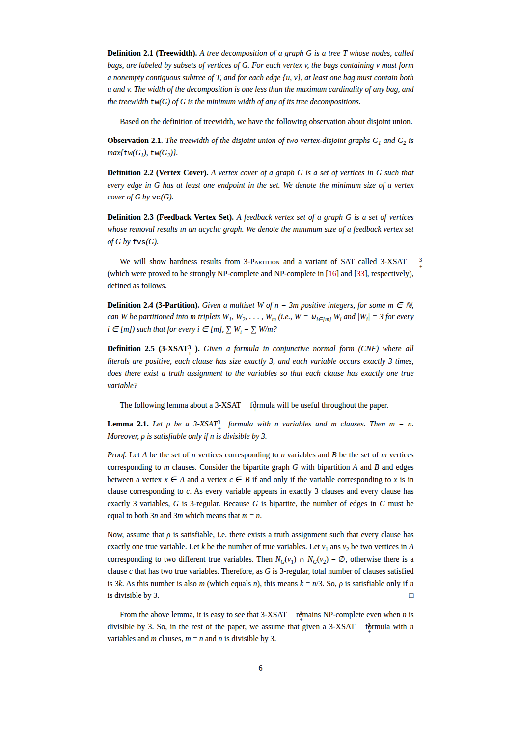Definition 2.1 (Treewidth). A tree decomposition of a graph G is a tree T whose nodes, called bags, are labeled by subsets of vertices of G. For each vertex v, the bags containing v must form a nonempty contiguous subtree of T, and for each edge {u, v}, at least one bag must contain both u and v. The width of the decomposition is one less than the maximum cardinality of any bag, and the treewidth tw(G) of G is the minimum width of any of its tree decompositions.
Based on the definition of treewidth, we have the following observation about disjoint union.
Observation 2.1. The treewidth of the disjoint union of two vertex-disjoint graphs G1 and G2 is max{tw(G1), tw(G2)}.
Definition 2.2 (Vertex Cover). A vertex cover of a graph G is a set of vertices in G such that every edge in G has at least one endpoint in the set. We denote the minimum size of a vertex cover of G by vc(G).
Definition 2.3 (Feedback Vertex Set). A feedback vertex set of a graph G is a set of vertices whose removal results in an acyclic graph. We denote the minimum size of a feedback vertex set of G by fvs(G).
We will show hardness results from 3-Partition and a variant of SAT called 3-XSAT+3 (which were proved to be strongly NP-complete and NP-complete in [16] and [33], respectively), defined as follows.
Definition 2.4 (3-Partition). Given a multiset W of n = 3m positive integers, for some m ∈ ℕ, can W be partitioned into m triplets W1, W2, . . . , Wm (i.e., W = ⊎i∈[m] Wi and |Wi| = 3 for every i ∈ [m]) such that for every i ∈ [m], ∑ Wi = ∑ W/m?
Definition 2.5 (3-XSAT+3). Given a formula in conjunctive normal form (CNF) where all literals are positive, each clause has size exactly 3, and each variable occurs exactly 3 times, does there exist a truth assignment to the variables so that each clause has exactly one true variable?
The following lemma about a 3-XSAT+3 formula will be useful throughout the paper.
Lemma 2.1. Let ρ be a 3-XSAT+3 formula with n variables and m clauses. Then m = n. Moreover, ρ is satisfiable only if n is divisible by 3.
Proof. Let A be the set of n vertices corresponding to n variables and B be the set of m vertices corresponding to m clauses. Consider the bipartite graph G with bipartition A and B and edges between a vertex x ∈ A and a vertex c ∈ B if and only if the variable corresponding to x is in clause corresponding to c. As every variable appears in exactly 3 clauses and every clause has exactly 3 variables, G is 3-regular. Because G is bipartite, the number of edges in G must be equal to both 3n and 3m which means that m = n.
Now, assume that ρ is satisfiable, i.e. there exists a truth assignment such that every clause has exactly one true variable. Let k be the number of true variables. Let v1 ans v2 be two vertices in A corresponding to two different true variables. Then NG(v1) ∩ NG(v2) = ∅, otherwise there is a clause c that has two true variables. Therefore, as G is 3-regular, total number of clauses satisfied is 3k. As this number is also m (which equals n), this means k = n/3. So, ρ is satisfiable only if n is divisible by 3.□
From the above lemma, it is easy to see that 3-XSAT+3 remains NP-complete even when n is divisible by 3. So, in the rest of the paper, we assume that given a 3-XSAT+3 formula with n variables and m clauses, m = n and n is divisible by 3.
6